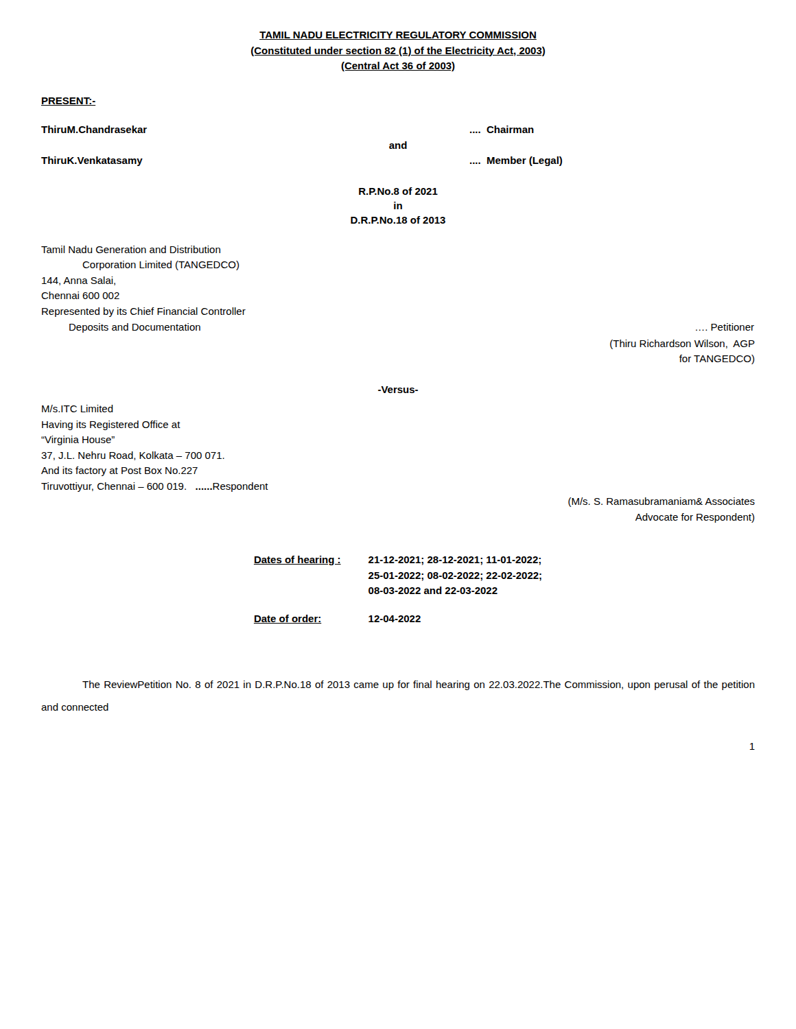TAMIL NADU ELECTRICITY REGULATORY COMMISSION
(Constituted under section 82 (1) of the Electricity Act, 2003)
(Central Act 36 of 2003)
PRESENT:-
| ThiruM.Chandrasekar | .... Chairman |
| and |
| ThiruK.Venkatasamy | .... Member (Legal) |
R.P.No.8 of 2021
in
D.R.P.No.18 of 2013
Tamil Nadu Generation and Distribution
Corporation Limited (TANGEDCO)
144, Anna Salai,
Chennai 600 002
Represented by its Chief Financial Controller
| Deposits and Documentation | …. Petitioner |
(Thiru Richardson Wilson, AGP
for TANGEDCO)
-Versus-
M/s.ITC Limited
Having its Registered Office at
“Virginia House”
37, J.L. Nehru Road, Kolkata – 700 071.
And its factory at Post Box No.227
Tiruvottiyur, Chennai – 600 019. ...... Respondent
(M/s. S. Ramasubramaniam& Associates
Advocate for Respondent)
| Dates of hearing : | 21-12-2021; 28-12-2021; 11-01-2022; 25-01-2022; 08-02-2022; 22-02-2022; 08-03-2022 and 22-03-2022 |
| Date of order: | 12-04-2022 |
The ReviewPetition No. 8 of 2021 in D.R.P.No.18 of 2013 came up for final hearing on 22.03.2022.The Commission, upon perusal of the petition and connected
1